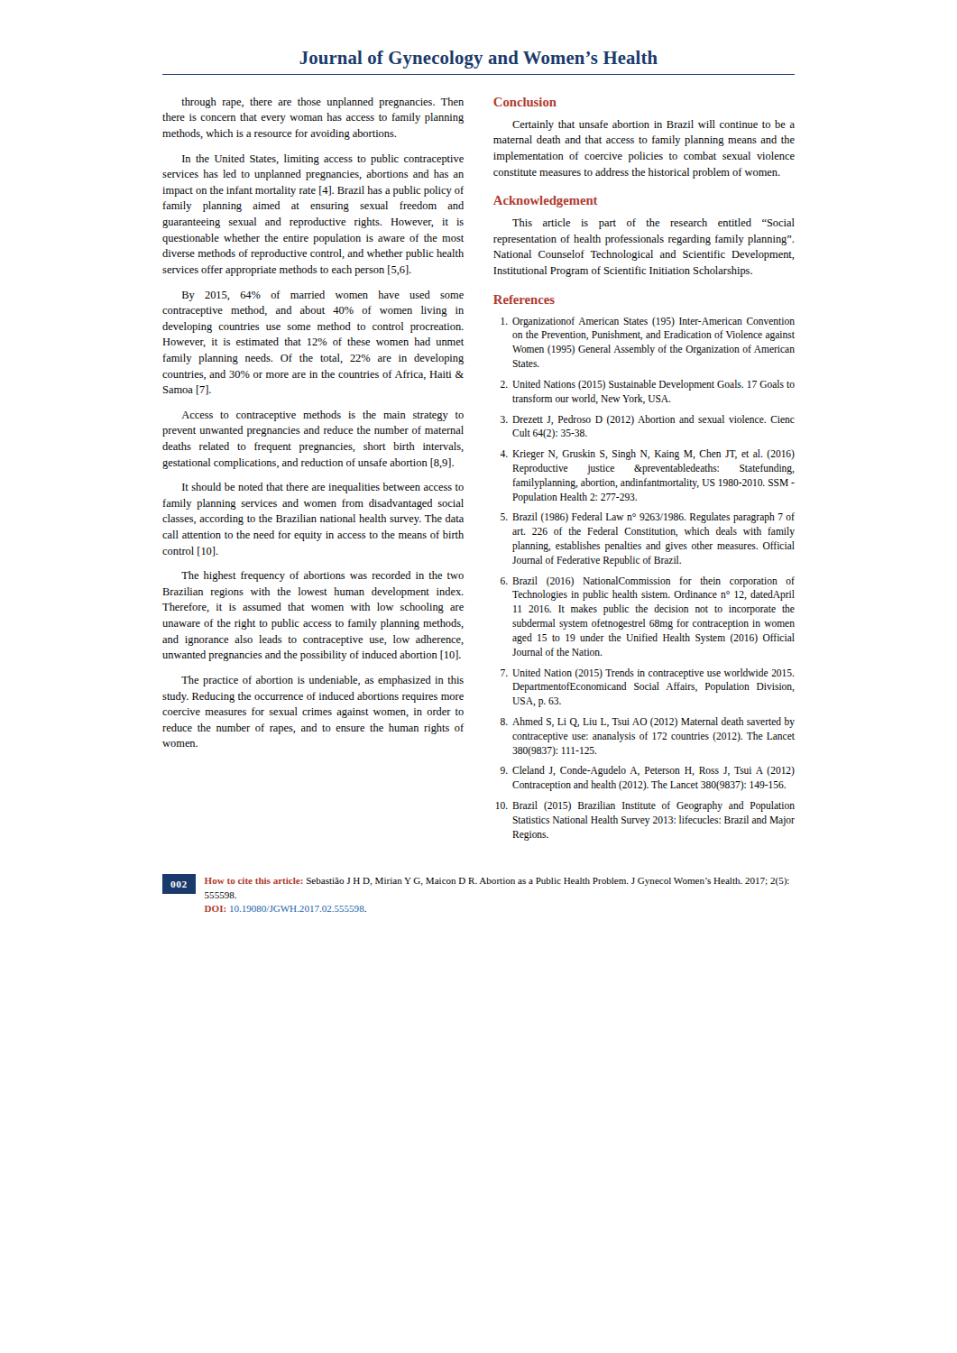Journal of Gynecology and Women’s Health
through rape, there are those unplanned pregnancies. Then there is concern that every woman has access to family planning methods, which is a resource for avoiding abortions.
In the United States, limiting access to public contraceptive services has led to unplanned pregnancies, abortions and has an impact on the infant mortality rate [4]. Brazil has a public policy of family planning aimed at ensuring sexual freedom and guaranteeing sexual and reproductive rights. However, it is questionable whether the entire population is aware of the most diverse methods of reproductive control, and whether public health services offer appropriate methods to each person [5,6].
By 2015, 64% of married women have used some contraceptive method, and about 40% of women living in developing countries use some method to control procreation. However, it is estimated that 12% of these women had unmet family planning needs. Of the total, 22% are in developing countries, and 30% or more are in the countries of Africa, Haiti & Samoa [7].
Access to contraceptive methods is the main strategy to prevent unwanted pregnancies and reduce the number of maternal deaths related to frequent pregnancies, short birth intervals, gestational complications, and reduction of unsafe abortion [8,9].
It should be noted that there are inequalities between access to family planning services and women from disadvantaged social classes, according to the Brazilian national health survey. The data call attention to the need for equity in access to the means of birth control [10].
The highest frequency of abortions was recorded in the two Brazilian regions with the lowest human development index. Therefore, it is assumed that women with low schooling are unaware of the right to public access to family planning methods, and ignorance also leads to contraceptive use, low adherence, unwanted pregnancies and the possibility of induced abortion [10].
The practice of abortion is undeniable, as emphasized in this study. Reducing the occurrence of induced abortions requires more coercive measures for sexual crimes against women, in order to reduce the number of rapes, and to ensure the human rights of women.
Conclusion
Certainly that unsafe abortion in Brazil will continue to be a maternal death and that access to family planning means and the implementation of coercive policies to combat sexual violence constitute measures to address the historical problem of women.
Acknowledgement
This article is part of the research entitled “Social representation of health professionals regarding family planning”. National Counselof Technological and Scientific Development, Institutional Program of Scientific Initiation Scholarships.
References
Organizationof American States (195) Inter-American Convention on the Prevention, Punishment, and Eradication of Violence against Women (1995) General Assembly of the Organization of American States.
United Nations (2015) Sustainable Development Goals. 17 Goals to transform our world, New York, USA.
Drezett J, Pedroso D (2012) Abortion and sexual violence. Cienc Cult 64(2): 35-38.
Krieger N, Gruskin S, Singh N, Kaing M, Chen JT, et al. (2016) Reproductive justice &preventabledeaths: Statefunding, familyplanning, abortion, andinfantmortality, US 1980-2010. SSM - Population Health 2: 277-293.
Brazil (1986) Federal Law n° 9263/1986. Regulates paragraph 7 of art. 226 of the Federal Constitution, which deals with family planning, establishes penalties and gives other measures. Official Journal of Federative Republic of Brazil.
Brazil (2016) NationalCommission for thein corporation of Technologies in public health sistem. Ordinance n° 12, datedApril 11 2016. It makes public the decision not to incorporate the subdermal system ofetnogestrel 68mg for contraception in women aged 15 to 19 under the Unified Health System (2016) Official Journal of the Nation.
United Nation (2015) Trends in contraceptive use worldwide 2015. DepartmentofEconomicand Social Affairs, Population Division, USA, p. 63.
Ahmed S, Li Q, Liu L, Tsui AO (2012) Maternal death saverted by contraceptive use: ananalysis of 172 countries (2012). The Lancet 380(9837): 111-125.
Cleland J, Conde-Agudelo A, Peterson H, Ross J, Tsui A (2012) Contraception and health (2012). The Lancet 380(9837): 149-156.
Brazil (2015) Brazilian Institute of Geography and Population Statistics National Health Survey 2013: lifecucles: Brazil and Major Regions.
002
How to cite this article: Sebastião J H D, Mirian Y G, Maicon D R. Abortion as a Public Health Problem. J Gynecol Women’s Health. 2017; 2(5): 555598.
DOI: 10.19080/JGWH.2017.02.555598.